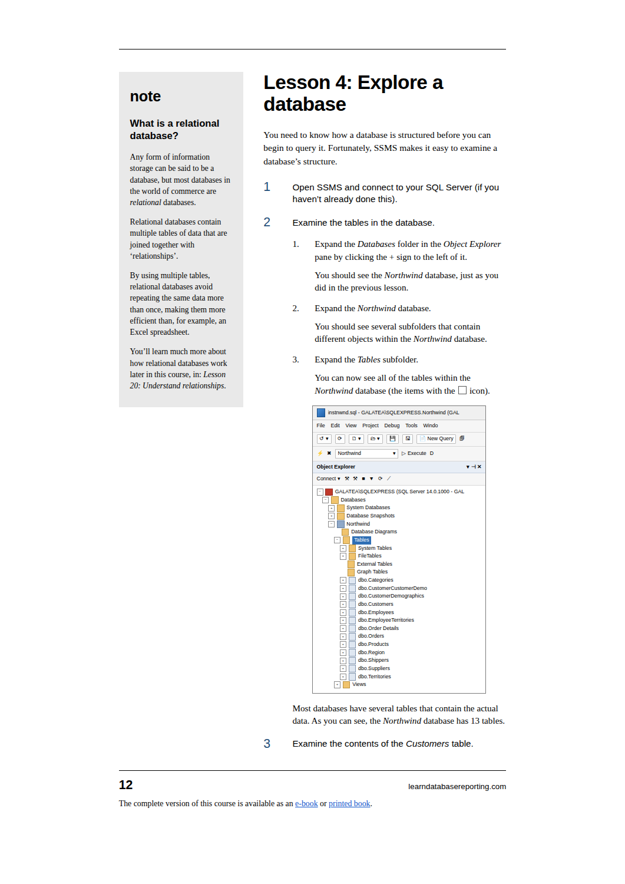note
What is a relational database?
Any form of information storage can be said to be a database, but most databases in the world of commerce are relational databases.
Relational databases contain multiple tables of data that are joined together with ‘relationships’.
By using multiple tables, relational databases avoid repeating the same data more than once, making them more efficient than, for example, an Excel spreadsheet.
You’ll learn much more about how relational databases work later in this course, in: Lesson 20: Understand relationships.
Lesson 4: Explore a database
You need to know how a database is structured before you can begin to query it. Fortunately, SSMS makes it easy to examine a database’s structure.
Open SSMS and connect to your SQL Server (if you haven’t already done this).
Examine the tables in the database.
Expand the Databases folder in the Object Explorer pane by clicking the + sign to the left of it.
You should see the Northwind database, just as you did in the previous lesson.
Expand the Northwind database.
You should see several subfolders that contain different objects within the Northwind database.
Expand the Tables subfolder.
You can now see all of the tables within the Northwind database (the items with the icon).
instnwnd.sql - GALATEA\SQLEXPRESS.Northwind (GAL
File Edit View Project Debug Tools Windo
↺ ▾ ⟳ 🗋 ▾ 🗁 ▾ 💾 🖫 📄 New Query 🗐
⚡ ✖ Northwind▾ ▷ Execute D
Object Explorer ▾ ⊣ ✕
Connect ▾ ⚒ ⚒ ■ ▼ ⟳ ⟋
− GALATEA\SQLEXPRESS (SQL Server 14.0.1000 - GAL
− Databases
+ System Databases
+ Database Snapshots
− Northwind
Database Diagrams
− Tables
+ System Tables
+ FileTables
External Tables
Graph Tables
+ dbo.Categories
+ dbo.CustomerCustomerDemo
+ dbo.CustomerDemographics
+ dbo.Customers
+ dbo.Employees
+ dbo.EmployeeTerritories
+ dbo.Order Details
+ dbo.Orders
+ dbo.Products
+ dbo.Region
+ dbo.Shippers
+ dbo.Suppliers
+ dbo.Territories
+ Views
Most databases have several tables that contain the actual data. As you can see, the Northwind database has 13 tables.
Examine the contents of the Customers table.
12 learndatabasereporting.com
The complete version of this course is available as an e-book or printed book.